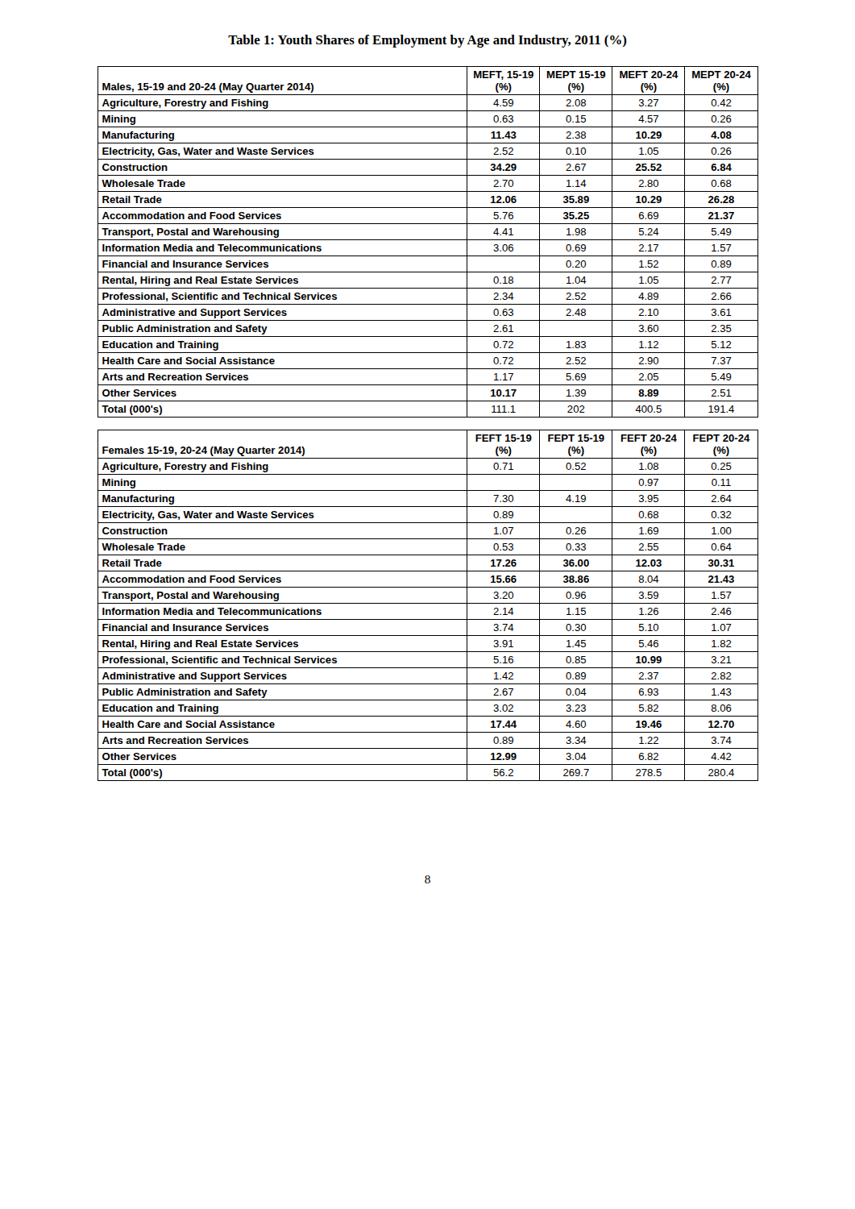Table 1: Youth Shares of Employment by Age and Industry, 2011 (%)
| Males, 15-19 and 20-24 (May Quarter 2014) | MEFT, 15-19 (%) | MEPT 15-19 (%) | MEFT 20-24 (%) | MEPT 20-24 (%) |
| --- | --- | --- | --- | --- |
| Agriculture, Forestry and Fishing | 4.59 | 2.08 | 3.27 | 0.42 |
| Mining | 0.63 | 0.15 | 4.57 | 0.26 |
| Manufacturing | 11.43 | 2.38 | 10.29 | 4.08 |
| Electricity, Gas, Water and Waste Services | 2.52 | 0.10 | 1.05 | 0.26 |
| Construction | 34.29 | 2.67 | 25.52 | 6.84 |
| Wholesale Trade | 2.70 | 1.14 | 2.80 | 0.68 |
| Retail Trade | 12.06 | 35.89 | 10.29 | 26.28 |
| Accommodation and Food Services | 5.76 | 35.25 | 6.69 | 21.37 |
| Transport, Postal and Warehousing | 4.41 | 1.98 | 5.24 | 5.49 |
| Information Media and Telecommunications | 3.06 | 0.69 | 2.17 | 1.57 |
| Financial and Insurance Services | | 0.20 | 1.52 | 0.89 |
| Rental, Hiring and Real Estate Services | 0.18 | 1.04 | 1.05 | 2.77 |
| Professional, Scientific and Technical Services | 2.34 | 2.52 | 4.89 | 2.66 |
| Administrative and Support Services | 0.63 | 2.48 | 2.10 | 3.61 |
| Public Administration and Safety | 2.61 | | 3.60 | 2.35 |
| Education and Training | 0.72 | 1.83 | 1.12 | 5.12 |
| Health Care and Social Assistance | 0.72 | 2.52 | 2.90 | 7.37 |
| Arts and Recreation Services | 1.17 | 5.69 | 2.05 | 5.49 |
| Other Services | 10.17 | 1.39 | 8.89 | 2.51 |
| Total (000's) | 111.1 | 202 | 400.5 | 191.4 |
| Females 15-19, 20-24 (May Quarter 2014) | FEFT 15-19 (%) | FEPT 15-19 (%) | FEFT 20-24 (%) | FEPT 20-24 (%) |
| --- | --- | --- | --- | --- |
| Agriculture, Forestry and Fishing | 0.71 | 0.52 | 1.08 | 0.25 |
| Mining | | | 0.97 | 0.11 |
| Manufacturing | 7.30 | 4.19 | 3.95 | 2.64 |
| Electricity, Gas, Water and Waste Services | 0.89 | | 0.68 | 0.32 |
| Construction | 1.07 | 0.26 | 1.69 | 1.00 |
| Wholesale Trade | 0.53 | 0.33 | 2.55 | 0.64 |
| Retail Trade | 17.26 | 36.00 | 12.03 | 30.31 |
| Accommodation and Food Services | 15.66 | 38.86 | 8.04 | 21.43 |
| Transport, Postal and Warehousing | 3.20 | 0.96 | 3.59 | 1.57 |
| Information Media and Telecommunications | 2.14 | 1.15 | 1.26 | 2.46 |
| Financial and Insurance Services | 3.74 | 0.30 | 5.10 | 1.07 |
| Rental, Hiring and Real Estate Services | 3.91 | 1.45 | 5.46 | 1.82 |
| Professional, Scientific and Technical Services | 5.16 | 0.85 | 10.99 | 3.21 |
| Administrative and Support Services | 1.42 | 0.89 | 2.37 | 2.82 |
| Public Administration and Safety | 2.67 | 0.04 | 6.93 | 1.43 |
| Education and Training | 3.02 | 3.23 | 5.82 | 8.06 |
| Health Care and Social Assistance | 17.44 | 4.60 | 19.46 | 12.70 |
| Arts and Recreation Services | 0.89 | 3.34 | 1.22 | 3.74 |
| Other Services | 12.99 | 3.04 | 6.82 | 4.42 |
| Total (000's) | 56.2 | 269.7 | 278.5 | 280.4 |
8